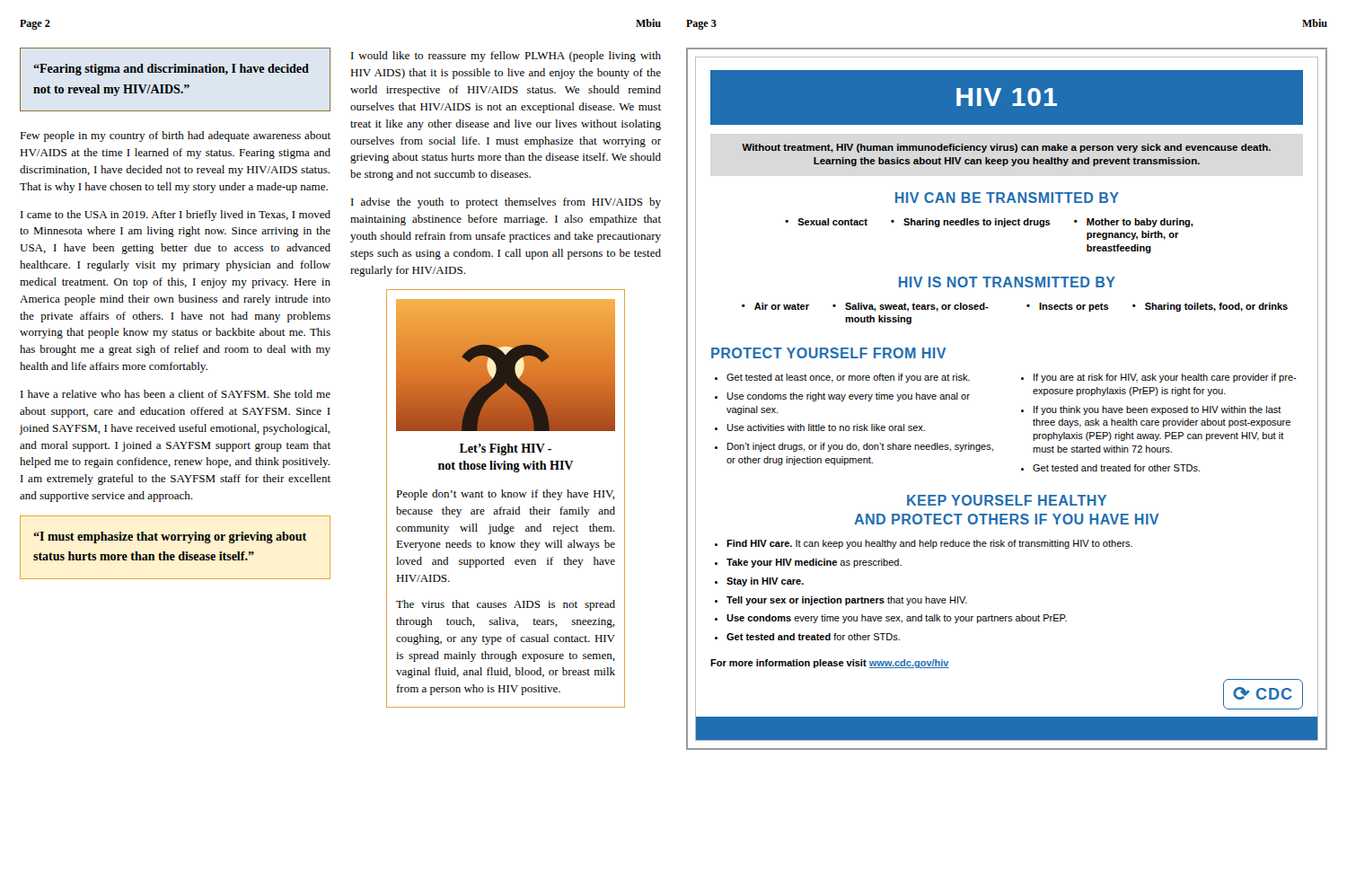Page 2 Mbiu
“Fearing stigma and discrimination, I have decided not to reveal my HIV/AIDS.”
Few people in my country of birth had adequate awareness about HV/AIDS at the time I learned of my status. Fearing stigma and discrimination, I have decided not to reveal my HIV/AIDS status. That is why I have chosen to tell my story under a made-up name.
I came to the USA in 2019. After I briefly lived in Texas, I moved to Minnesota where I am living right now. Since arriving in the USA, I have been getting better due to access to advanced healthcare. I regularly visit my primary physician and follow medical treatment. On top of this, I enjoy my privacy. Here in America people mind their own business and rarely intrude into the private affairs of others. I have not had many problems worrying that people know my status or backbite about me. This has brought me a great sigh of relief and room to deal with my health and life affairs more comfortably.
I have a relative who has been a client of SAYFSM. She told me about support, care and education offered at SAYFSM. Since I joined SAYFSM, I have received useful emotional, psychological, and moral support. I joined a SAYFSM support group team that helped me to regain confidence, renew hope, and think positively. I am extremely grateful to the SAYFSM staff for their excellent and supportive service and approach.
“I must emphasize that worrying or grieving about status hurts more than the disease itself.”
I would like to reassure my fellow PLWHA (people living with HIV AIDS) that it is possible to live and enjoy the bounty of the world irrespective of HIV/AIDS status. We should remind ourselves that HIV/AIDS is not an exceptional disease. We must treat it like any other disease and live our lives without isolating ourselves from social life. I must emphasize that worrying or grieving about status hurts more than the disease itself. We should be strong and not succumb to diseases.
I advise the youth to protect themselves from HIV/AIDS by maintaining abstinence before marriage. I also empathize that youth should refrain from unsafe practices and take precautionary steps such as using a condom. I call upon all persons to be tested regularly for HIV/AIDS.
Let’s Fight HIV -
not those living with HIV
People don’t want to know if they have HIV, because they are afraid their family and community will judge and reject them. Everyone needs to know they will always be loved and supported even if they have HIV/AIDS.
The virus that causes AIDS is not spread through touch, saliva, tears, sneezing, coughing, or any type of casual contact. HIV is spread mainly through exposure to semen, vaginal fluid, anal fluid, blood, or breast milk from a person who is HIV positive.
Page 3 Mbiu
HIV 101
Without treatment, HIV (human immunodeficiency virus) can make a person very sick and evencause death. Learning the basics about HIV can keep you healthy and prevent transmission.
HIV CAN BE TRANSMITTED BY
Sexual contact
Sharing needles to inject drugs
Mother to baby during, pregnancy, birth, or breastfeeding
HIV IS NOT TRANSMITTED BY
Air or water
Saliva, sweat, tears, or closed-mouth kissing
Insects or pets
Sharing toilets, food, or drinks
PROTECT YOURSELF FROM HIV
Get tested at least once, or more often if you are at risk.
Use condoms the right way every time you have anal or vaginal sex.
Use activities with little to no risk like oral sex.
Don’t inject drugs, or if you do, don’t share needles, syringes, or other drug injection equipment.
If you are at risk for HIV, ask your health care provider if pre-exposure prophylaxis (PrEP) is right for you.
If you think you have been exposed to HIV within the last three days, ask a health care provider about post-exposure prophylaxis (PEP) right away. PEP can prevent HIV, but it must be started within 72 hours.
Get tested and treated for other STDs.
KEEP YOURSELF HEALTHY
AND PROTECT OTHERS IF YOU HAVE HIV
Find HIV care. It can keep you healthy and help reduce the risk of transmitting HIV to others.
Take your HIV medicine as prescribed.
Stay in HIV care.
Tell your sex or injection partners that you have HIV.
Use condoms every time you have sex, and talk to your partners about PrEP.
Get tested and treated for other STDs.
For more information please visit www.cdc.gov/hiv
⟳CDC